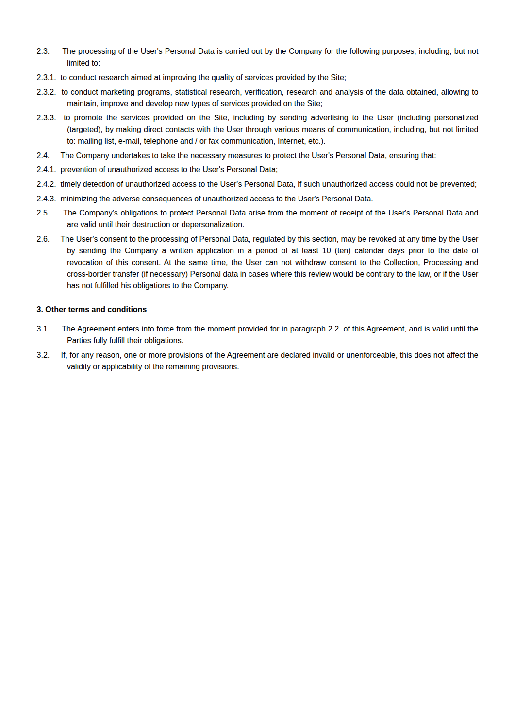2.3. The processing of the User's Personal Data is carried out by the Company for the following purposes, including, but not limited to:
2.3.1. to conduct research aimed at improving the quality of services provided by the Site;
2.3.2. to conduct marketing programs, statistical research, verification, research and analysis of the data obtained, allowing to maintain, improve and develop new types of services provided on the Site;
2.3.3. to promote the services provided on the Site, including by sending advertising to the User (including personalized (targeted), by making direct contacts with the User through various means of communication, including, but not limited to: mailing list, e-mail, telephone and / or fax communication, Internet, etc.).
2.4. The Company undertakes to take the necessary measures to protect the User's Personal Data, ensuring that:
2.4.1. prevention of unauthorized access to the User's Personal Data;
2.4.2. timely detection of unauthorized access to the User's Personal Data, if such unauthorized access could not be prevented;
2.4.3. minimizing the adverse consequences of unauthorized access to the User's Personal Data.
2.5. The Company's obligations to protect Personal Data arise from the moment of receipt of the User's Personal Data and are valid until their destruction or depersonalization.
2.6. The User's consent to the processing of Personal Data, regulated by this section, may be revoked at any time by the User by sending the Company a written application in a period of at least 10 (ten) calendar days prior to the date of revocation of this consent. At the same time, the User can not withdraw consent to the Collection, Processing and cross-border transfer (if necessary) Personal data in cases where this review would be contrary to the law, or if the User has not fulfilled his obligations to the Company.
3. Other terms and conditions
3.1. The Agreement enters into force from the moment provided for in paragraph 2.2. of this Agreement, and is valid until the Parties fully fulfill their obligations.
3.2. If, for any reason, one or more provisions of the Agreement are declared invalid or unenforceable, this does not affect the validity or applicability of the remaining provisions.